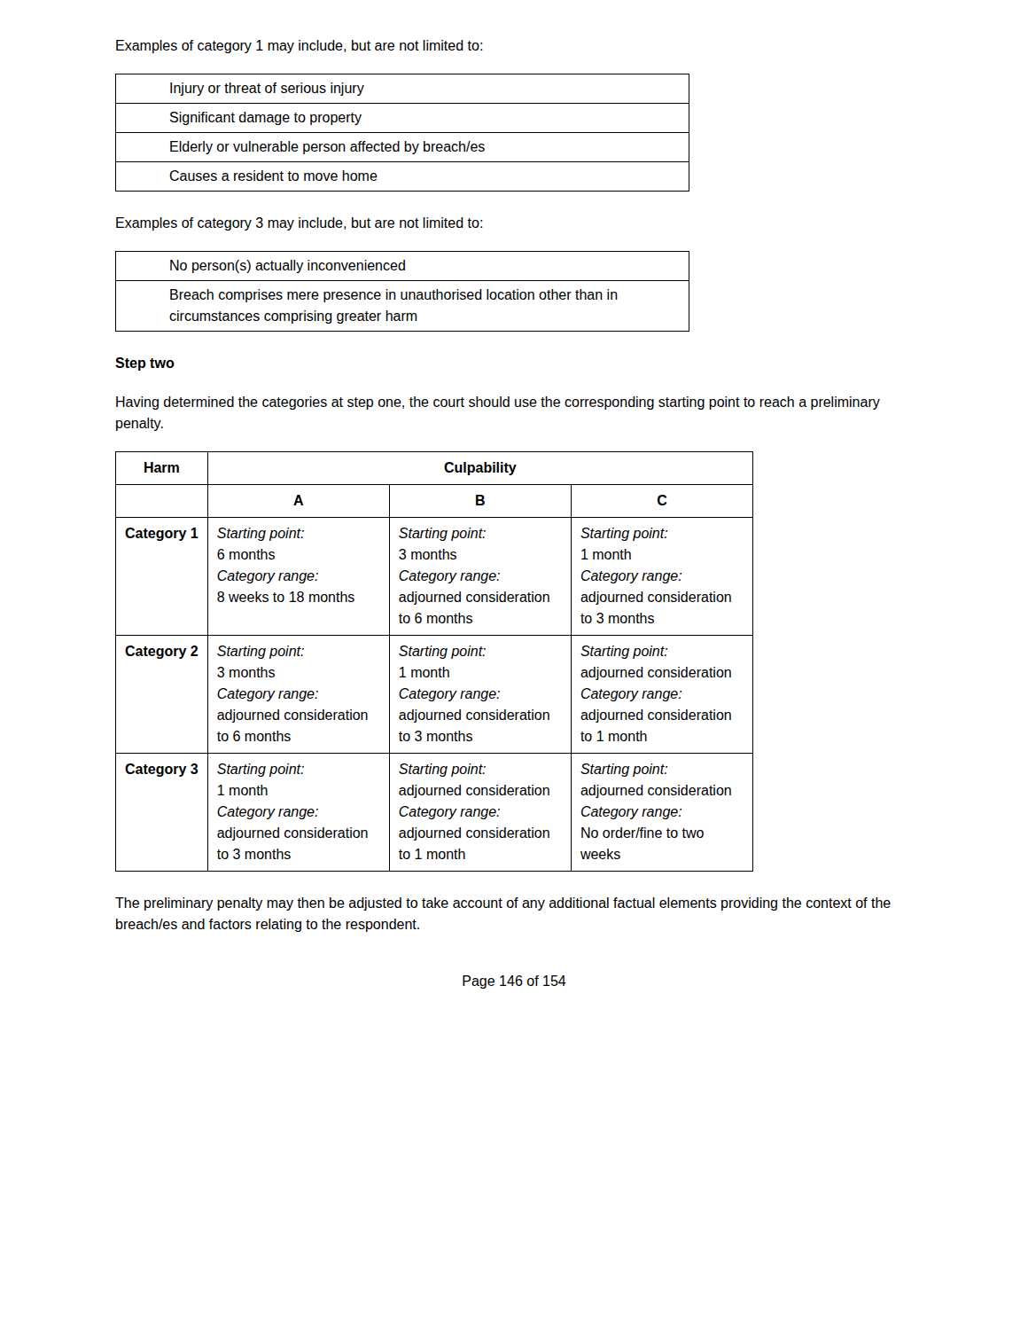Examples of category 1 may include, but are not limited to:
| Injury or threat of serious injury |
| Significant damage to property |
| Elderly or vulnerable person affected by breach/es |
| Causes a resident to move home |
Examples of category 3 may include, but are not limited to:
| No person(s) actually inconvenienced |
| Breach comprises mere presence in unauthorised location other than in circumstances comprising greater harm |
Step two
Having determined the categories at step one, the court should use the corresponding starting point to reach a preliminary penalty.
| Harm | Culpability |
| --- | --- |
| | A | B | C |
| Category 1 | Starting point: 6 months Category range: 8 weeks to 18 months | Starting point: 3 months Category range: adjourned consideration to 6 months | Starting point: 1 month Category range: adjourned consideration to 3 months |
| Category 2 | Starting point: 3 months Category range: adjourned consideration to 6 months | Starting point: 1 month Category range: adjourned consideration to 3 months | Starting point: adjourned consideration Category range: adjourned consideration to 1 month |
| Category 3 | Starting point: 1 month Category range: adjourned consideration to 3 months | Starting point: adjourned consideration Category range: adjourned consideration to 1 month | Starting point: adjourned consideration Category range: No order/fine to two weeks |
The preliminary penalty may then be adjusted to take account of any additional factual elements providing the context of the breach/es and factors relating to the respondent.
Page 146 of 154